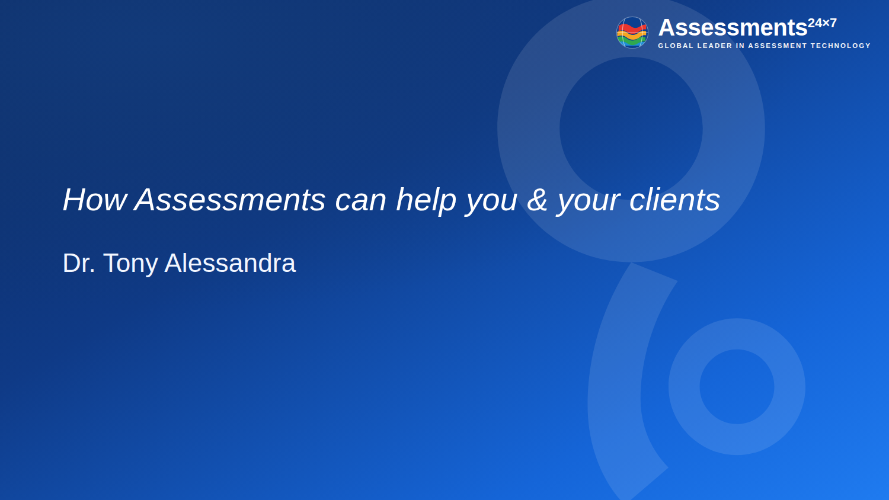Assessments24×7
GLOBAL LEADER IN ASSESSMENT TECHNOLOGY
How Assessments can help you & your clients
Dr. Tony Alessandra